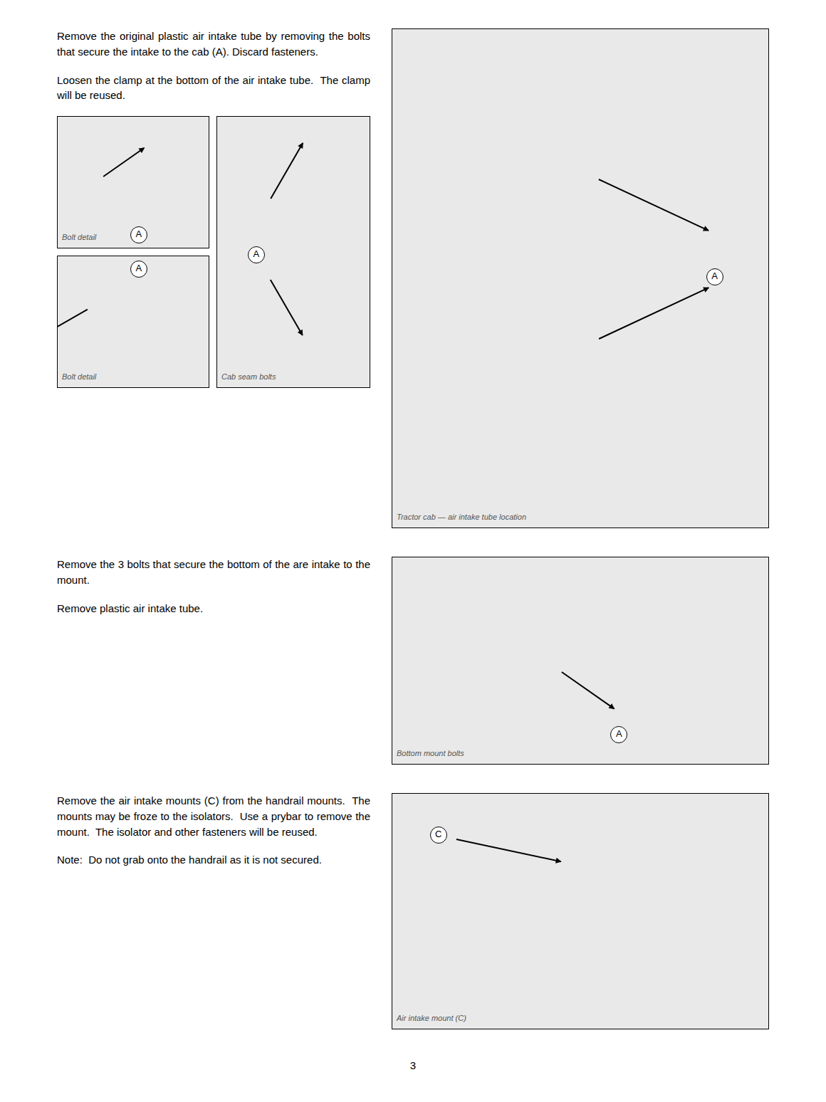Remove the original plastic air intake tube by removing the bolts that secure the intake to the cab (A). Discard fasteners.
Loosen the clamp at the bottom of the air intake tube. The clamp will be reused.
A
Bolt detail
A
Bolt detail
A
Cab seam bolts
A
Tractor cab — air intake tube location
Remove the 3 bolts that secure the bottom of the are intake to the mount.
Remove plastic air intake tube.
A
Bottom mount bolts
Remove the air intake mounts (C) from the handrail mounts. The mounts may be froze to the isolators. Use a prybar to remove the mount. The isolator and other fasteners will be reused.
Note: Do not grab onto the handrail as it is not secured.
C
Air intake mount (C)
3